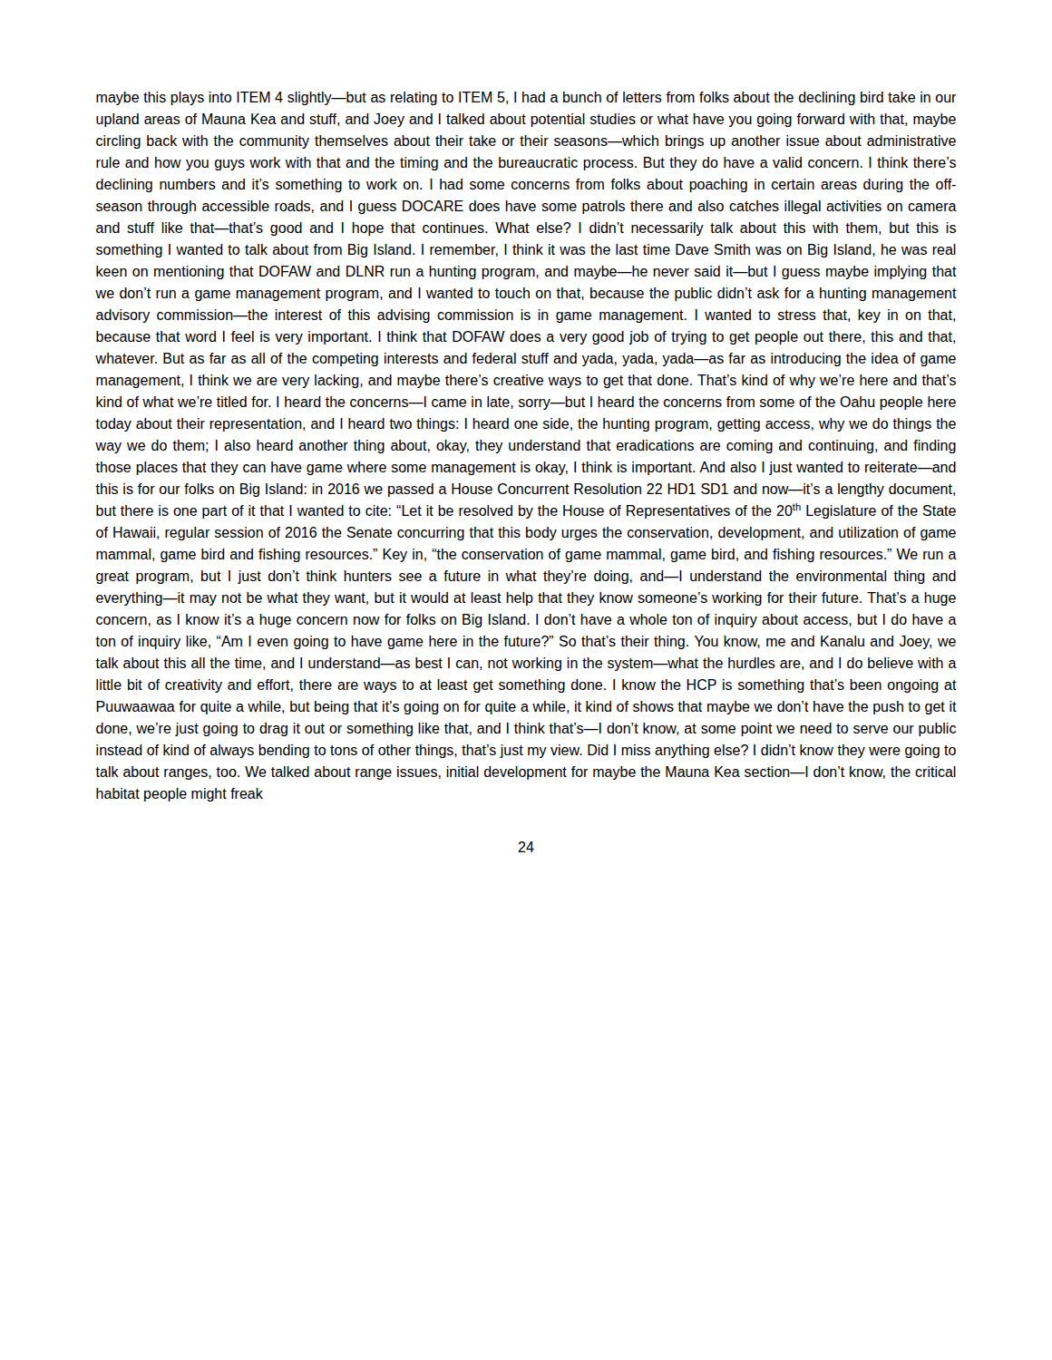maybe this plays into ITEM 4 slightly—but as relating to ITEM 5, I had a bunch of letters from folks about the declining bird take in our upland areas of Mauna Kea and stuff, and Joey and I talked about potential studies or what have you going forward with that, maybe circling back with the community themselves about their take or their seasons—which brings up another issue about administrative rule and how you guys work with that and the timing and the bureaucratic process. But they do have a valid concern. I think there’s declining numbers and it’s something to work on. I had some concerns from folks about poaching in certain areas during the off-season through accessible roads, and I guess DOCARE does have some patrols there and also catches illegal activities on camera and stuff like that—that’s good and I hope that continues. What else? I didn’t necessarily talk about this with them, but this is something I wanted to talk about from Big Island. I remember, I think it was the last time Dave Smith was on Big Island, he was real keen on mentioning that DOFAW and DLNR run a hunting program, and maybe—he never said it—but I guess maybe implying that we don’t run a game management program, and I wanted to touch on that, because the public didn’t ask for a hunting management advisory commission—the interest of this advising commission is in game management. I wanted to stress that, key in on that, because that word I feel is very important. I think that DOFAW does a very good job of trying to get people out there, this and that, whatever. But as far as all of the competing interests and federal stuff and yada, yada, yada—as far as introducing the idea of game management, I think we are very lacking, and maybe there’s creative ways to get that done. That’s kind of why we’re here and that’s kind of what we’re titled for. I heard the concerns—I came in late, sorry—but I heard the concerns from some of the Oahu people here today about their representation, and I heard two things: I heard one side, the hunting program, getting access, why we do things the way we do them; I also heard another thing about, okay, they understand that eradications are coming and continuing, and finding those places that they can have game where some management is okay, I think is important. And also I just wanted to reiterate—and this is for our folks on Big Island: in 2016 we passed a House Concurrent Resolution 22 HD1 SD1 and now—it’s a lengthy document, but there is one part of it that I wanted to cite: “Let it be resolved by the House of Representatives of the 20th Legislature of the State of Hawaii, regular session of 2016 the Senate concurring that this body urges the conservation, development, and utilization of game mammal, game bird and fishing resources.” Key in, “the conservation of game mammal, game bird, and fishing resources.” We run a great program, but I just don’t think hunters see a future in what they’re doing, and—I understand the environmental thing and everything—it may not be what they want, but it would at least help that they know someone’s working for their future. That’s a huge concern, as I know it’s a huge concern now for folks on Big Island. I don’t have a whole ton of inquiry about access, but I do have a ton of inquiry like, “Am I even going to have game here in the future?” So that’s their thing. You know, me and Kanalu and Joey, we talk about this all the time, and I understand—as best I can, not working in the system—what the hurdles are, and I do believe with a little bit of creativity and effort, there are ways to at least get something done. I know the HCP is something that’s been ongoing at Puuwaawaa for quite a while, but being that it’s going on for quite a while, it kind of shows that maybe we don’t have the push to get it done, we’re just going to drag it out or something like that, and I think that’s—I don’t know, at some point we need to serve our public instead of kind of always bending to tons of other things, that’s just my view. Did I miss anything else? I didn’t know they were going to talk about ranges, too. We talked about range issues, initial development for maybe the Mauna Kea section—I don’t know, the critical habitat people might freak
24